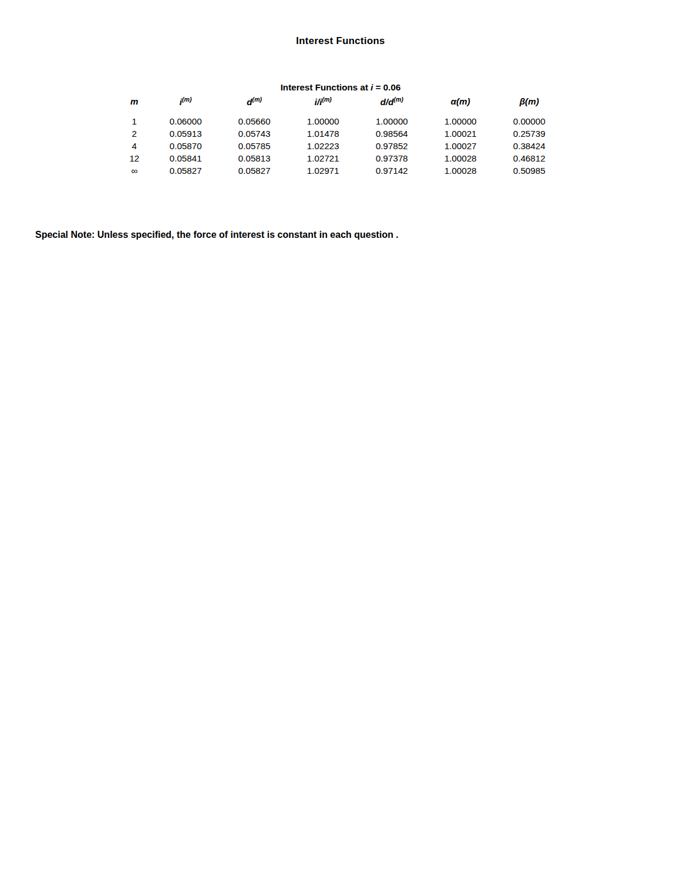Interest Functions
Interest Functions at i = 0.06
| m | i (m) | d (m) | i / i (m) | d / d (m) | α(m) | β(m) |
| --- | --- | --- | --- | --- | --- | --- |
| 1 | 0.06000 | 0.05660 | 1.00000 | 1.00000 | 1.00000 | 0.00000 |
| 2 | 0.05913 | 0.05743 | 1.01478 | 0.98564 | 1.00021 | 0.25739 |
| 4 | 0.05870 | 0.05785 | 1.02223 | 0.97852 | 1.00027 | 0.38424 |
| 12 | 0.05841 | 0.05813 | 1.02721 | 0.97378 | 1.00028 | 0.46812 |
| ∞ | 0.05827 | 0.05827 | 1.02971 | 0.97142 | 1.00028 | 0.50985 |
Special Note: Unless specified, the force of interest is constant in each question .